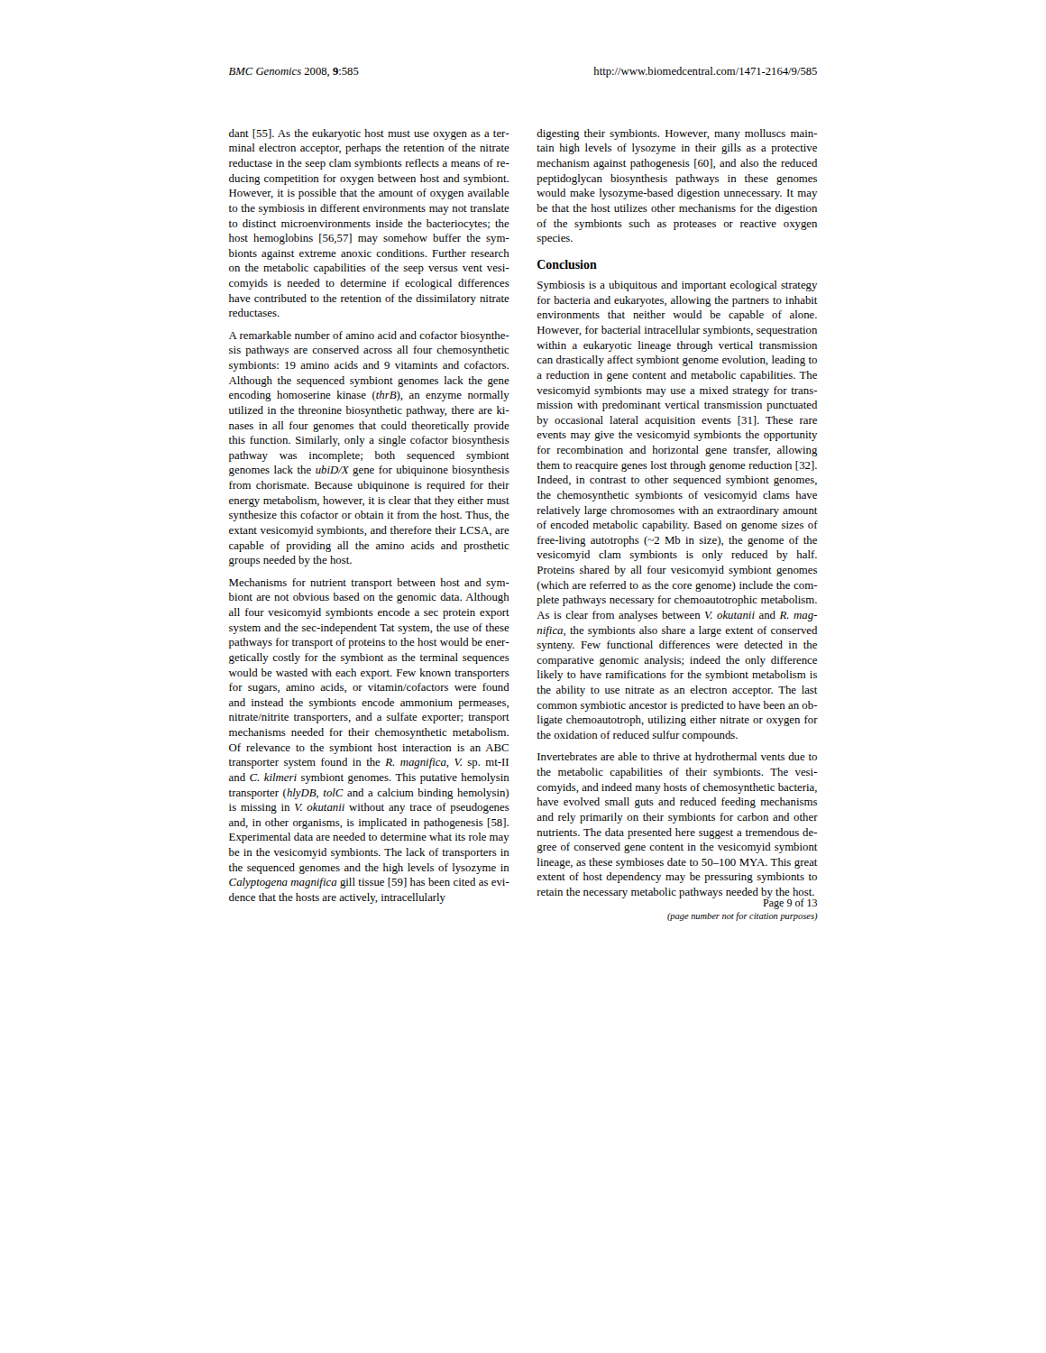BMC Genomics 2008, 9:585
http://www.biomedcentral.com/1471-2164/9/585
dant [55]. As the eukaryotic host must use oxygen as a terminal electron acceptor, perhaps the retention of the nitrate reductase in the seep clam symbionts reflects a means of reducing competition for oxygen between host and symbiont. However, it is possible that the amount of oxygen available to the symbiosis in different environments may not translate to distinct microenvironments inside the bacteriocytes; the host hemoglobins [56,57] may somehow buffer the symbionts against extreme anoxic conditions. Further research on the metabolic capabilities of the seep versus vent vesicomyids is needed to determine if ecological differences have contributed to the retention of the dissimilatory nitrate reductases.
A remarkable number of amino acid and cofactor biosynthesis pathways are conserved across all four chemosynthetic symbionts: 19 amino acids and 9 vitamints and cofactors. Although the sequenced symbiont genomes lack the gene encoding homoserine kinase (thrB), an enzyme normally utilized in the threonine biosynthetic pathway, there are kinases in all four genomes that could theoretically provide this function. Similarly, only a single cofactor biosynthesis pathway was incomplete; both sequenced symbiont genomes lack the ubiD/X gene for ubiquinone biosynthesis from chorismate. Because ubiquinone is required for their energy metabolism, however, it is clear that they either must synthesize this cofactor or obtain it from the host. Thus, the extant vesicomyid symbionts, and therefore their LCSA, are capable of providing all the amino acids and prosthetic groups needed by the host.
Mechanisms for nutrient transport between host and symbiont are not obvious based on the genomic data. Although all four vesicomyid symbionts encode a sec protein export system and the sec-independent Tat system, the use of these pathways for transport of proteins to the host would be energetically costly for the symbiont as the terminal sequences would be wasted with each export. Few known transporters for sugars, amino acids, or vitamin/cofactors were found and instead the symbionts encode ammonium permeases, nitrate/nitrite transporters, and a sulfate exporter; transport mechanisms needed for their chemosynthetic metabolism. Of relevance to the symbiont host interaction is an ABC transporter system found in the R. magnifica, V. sp. mt-II and C. kilmeri symbiont genomes. This putative hemolysin transporter (hlyDB, tolC and a calcium binding hemolysin) is missing in V. okutanii without any trace of pseudogenes and, in other organisms, is implicated in pathogenesis [58]. Experimental data are needed to determine what its role may be in the vesicomyid symbionts. The lack of transporters in the sequenced genomes and the high levels of lysozyme in Calyptogena magnifica gill tissue [59] has been cited as evidence that the hosts are actively, intracellularly
digesting their symbionts. However, many molluscs maintain high levels of lysozyme in their gills as a protective mechanism against pathogenesis [60], and also the reduced peptidoglycan biosynthesis pathways in these genomes would make lysozyme-based digestion unnecessary. It may be that the host utilizes other mechanisms for the digestion of the symbionts such as proteases or reactive oxygen species.
Conclusion
Symbiosis is a ubiquitous and important ecological strategy for bacteria and eukaryotes, allowing the partners to inhabit environments that neither would be capable of alone. However, for bacterial intracellular symbionts, sequestration within a eukaryotic lineage through vertical transmission can drastically affect symbiont genome evolution, leading to a reduction in gene content and metabolic capabilities. The vesicomyid symbionts may use a mixed strategy for transmission with predominant vertical transmission punctuated by occasional lateral acquisition events [31]. These rare events may give the vesicomyid symbionts the opportunity for recombination and horizontal gene transfer, allowing them to reacquire genes lost through genome reduction [32]. Indeed, in contrast to other sequenced symbiont genomes, the chemosynthetic symbionts of vesicomyid clams have relatively large chromosomes with an extraordinary amount of encoded metabolic capability. Based on genome sizes of free-living autotrophs (~2 Mb in size), the genome of the vesicomyid clam symbionts is only reduced by half. Proteins shared by all four vesicomyid symbiont genomes (which are referred to as the core genome) include the complete pathways necessary for chemoautotrophic metabolism. As is clear from analyses between V. okutanii and R. magnifica, the symbionts also share a large extent of conserved synteny. Few functional differences were detected in the comparative genomic analysis; indeed the only difference likely to have ramifications for the symbiont metabolism is the ability to use nitrate as an electron acceptor. The last common symbiotic ancestor is predicted to have been an obligate chemoautotroph, utilizing either nitrate or oxygen for the oxidation of reduced sulfur compounds.
Invertebrates are able to thrive at hydrothermal vents due to the metabolic capabilities of their symbionts. The vesicomyids, and indeed many hosts of chemosynthetic bacteria, have evolved small guts and reduced feeding mechanisms and rely primarily on their symbionts for carbon and other nutrients. The data presented here suggest a tremendous degree of conserved gene content in the vesicomyid symbiont lineage, as these symbioses date to 50–100 MYA. This great extent of host dependency may be pressuring symbionts to retain the necessary metabolic pathways needed by the host.
Page 9 of 13
(page number not for citation purposes)